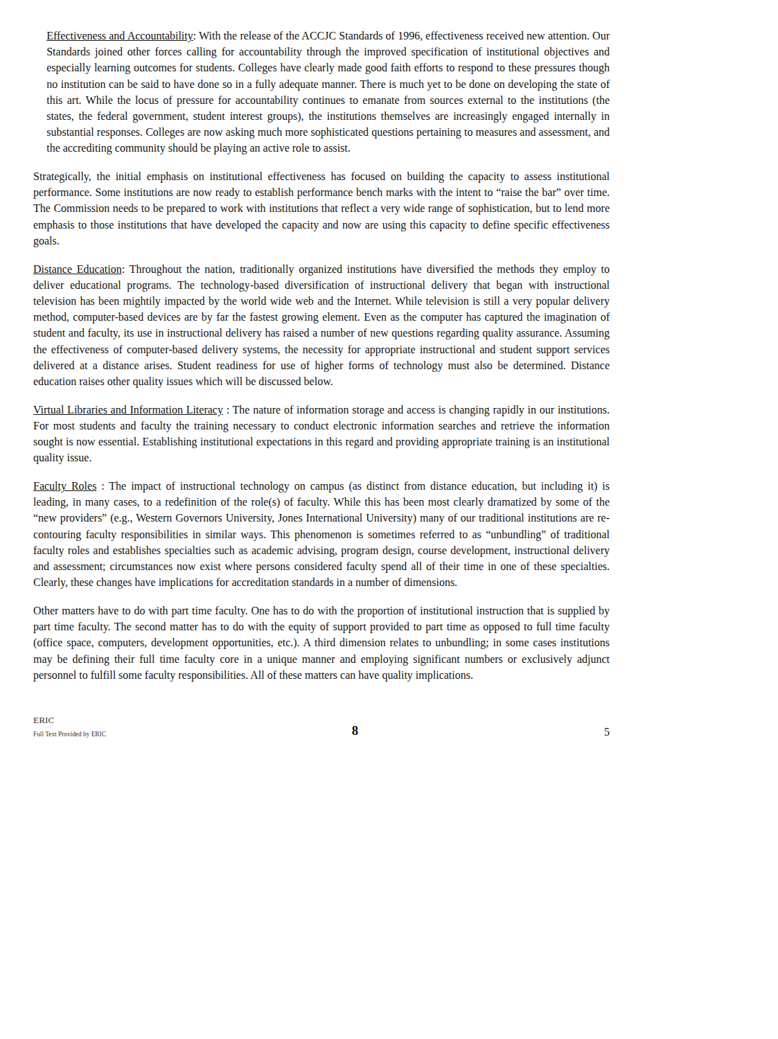Effectiveness and Accountability: With the release of the ACCJC Standards of 1996, effectiveness received new attention. Our Standards joined other forces calling for accountability through the improved specification of institutional objectives and especially learning outcomes for students. Colleges have clearly made good faith efforts to respond to these pressures though no institution can be said to have done so in a fully adequate manner. There is much yet to be done on developing the state of this art. While the locus of pressure for accountability continues to emanate from sources external to the institutions (the states, the federal government, student interest groups), the institutions themselves are increasingly engaged internally in substantial responses. Colleges are now asking much more sophisticated questions pertaining to measures and assessment, and the accrediting community should be playing an active role to assist.
Strategically, the initial emphasis on institutional effectiveness has focused on building the capacity to assess institutional performance. Some institutions are now ready to establish performance bench marks with the intent to “raise the bar” over time. The Commission needs to be prepared to work with institutions that reflect a very wide range of sophistication, but to lend more emphasis to those institutions that have developed the capacity and now are using this capacity to define specific effectiveness goals.
Distance Education: Throughout the nation, traditionally organized institutions have diversified the methods they employ to deliver educational programs. The technology-based diversification of instructional delivery that began with instructional television has been mightily impacted by the world wide web and the Internet. While television is still a very popular delivery method, computer-based devices are by far the fastest growing element. Even as the computer has captured the imagination of student and faculty, its use in instructional delivery has raised a number of new questions regarding quality assurance. Assuming the effectiveness of computer-based delivery systems, the necessity for appropriate instructional and student support services delivered at a distance arises. Student readiness for use of higher forms of technology must also be determined. Distance education raises other quality issues which will be discussed below.
Virtual Libraries and Information Literacy : The nature of information storage and access is changing rapidly in our institutions. For most students and faculty the training necessary to conduct electronic information searches and retrieve the information sought is now essential. Establishing institutional expectations in this regard and providing appropriate training is an institutional quality issue.
Faculty Roles : The impact of instructional technology on campus (as distinct from distance education, but including it) is leading, in many cases, to a redefinition of the role(s) of faculty. While this has been most clearly dramatized by some of the “new providers” (e.g., Western Governors University, Jones International University) many of our traditional institutions are re-contouring faculty responsibilities in similar ways. This phenomenon is sometimes referred to as “unbundling” of traditional faculty roles and establishes specialties such as academic advising, program design, course development, instructional delivery and assessment; circumstances now exist where persons considered faculty spend all of their time in one of these specialties. Clearly, these changes have implications for accreditation standards in a number of dimensions.
Other matters have to do with part time faculty. One has to do with the proportion of institutional instruction that is supplied by part time faculty. The second matter has to do with the equity of support provided to part time as opposed to full time faculty (office space, computers, development opportunities, etc.). A third dimension relates to unbundling; in some cases institutions may be defining their full time faculty core in a unique manner and employing significant numbers or exclusively adjunct personnel to fulfill some faculty responsibilities. All of these matters can have quality implications.
ERIC
Full Text Provided by ERIC
8
5